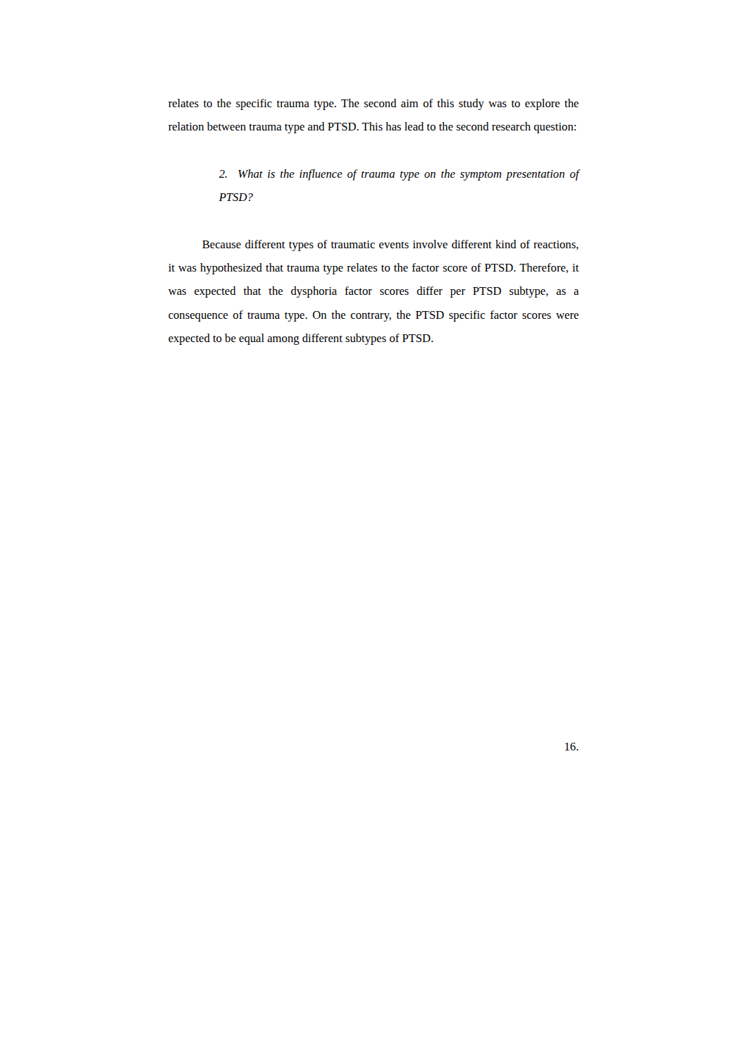relates to the specific trauma type. The second aim of this study was to explore the relation between trauma type and PTSD. This has lead to the second research question:
2. What is the influence of trauma type on the symptom presentation of PTSD?
Because different types of traumatic events involve different kind of reactions, it was hypothesized that trauma type relates to the factor score of PTSD. Therefore, it was expected that the dysphoria factor scores differ per PTSD subtype, as a consequence of trauma type. On the contrary, the PTSD specific factor scores were expected to be equal among different subtypes of PTSD.
16.